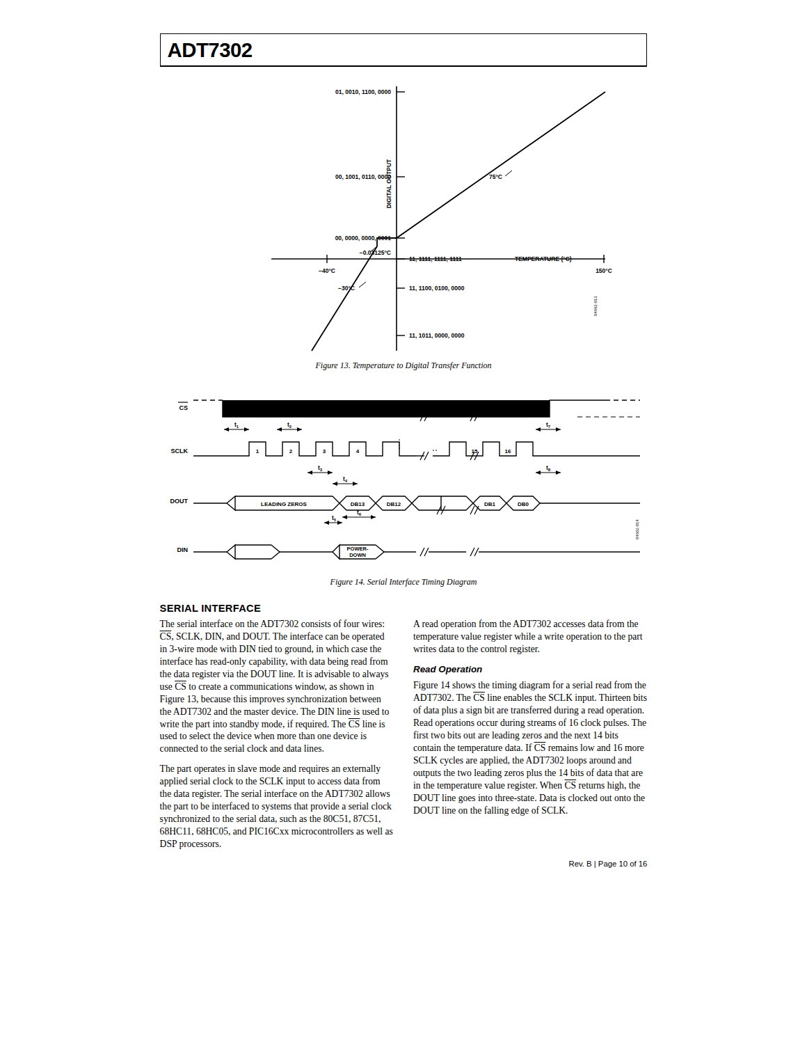ADT7302
DIGITAL OUTPUT 01, 0010, 1100, 0000 00, 1001, 0110, 0000 00, 0000, 0000, 0001 11, 1111, 1111, 1111 11, 1100, 0100, 0000 11, 1011, 0000, 0000 TEMPERATURE (°C) 150°C −40°C −0.03125°C −30°C 75°C 04662-013
Figure 13. Temperature to Digital Transfer Function
CS SCLK DOUT DIN t1 t2 t7 1 2 3 4 15 16 t3 t4 t8 LEADING ZEROS DB13 DB12 DB1 DB0 t5 t6 POWER- DOWN 04662-014
Figure 14. Serial Interface Timing Diagram
SERIAL INTERFACE
The serial interface on the ADT7302 consists of four wires: CS, SCLK, DIN, and DOUT. The interface can be operated in 3-wire mode with DIN tied to ground, in which case the interface has read-only capability, with data being read from the data register via the DOUT line. It is advisable to always use CS to create a communications window, as shown in Figure 13, because this improves synchronization between the ADT7302 and the master device. The DIN line is used to write the part into standby mode, if required. The CS line is used to select the device when more than one device is connected to the serial clock and data lines.
The part operates in slave mode and requires an externally applied serial clock to the SCLK input to access data from the data register. The serial interface on the ADT7302 allows the part to be interfaced to systems that provide a serial clock synchronized to the serial data, such as the 80C51, 87C51, 68HC11, 68HC05, and PIC16Cxx microcontrollers as well as DSP processors.
A read operation from the ADT7302 accesses data from the temperature value register while a write operation to the part writes data to the control register.
Read Operation
Figure 14 shows the timing diagram for a serial read from the ADT7302. The CS line enables the SCLK input. Thirteen bits of data plus a sign bit are transferred during a read operation. Read operations occur during streams of 16 clock pulses. The first two bits out are leading zeros and the next 14 bits contain the temperature data. If CS remains low and 16 more SCLK cycles are applied, the ADT7302 loops around and outputs the two leading zeros plus the 14 bits of data that are in the temperature value register. When CS returns high, the DOUT line goes into three-state. Data is clocked out onto the DOUT line on the falling edge of SCLK.
Rev. B | Page 10 of 16